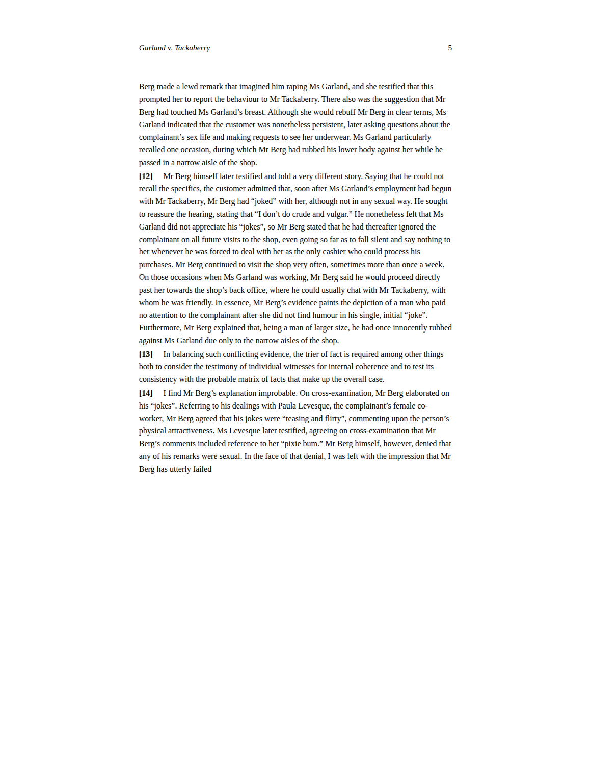Garland v. Tackaberry 5
Berg made a lewd remark that imagined him raping Ms Garland, and she testified that this prompted her to report the behaviour to Mr Tackaberry. There also was the suggestion that Mr Berg had touched Ms Garland’s breast. Although she would rebuff Mr Berg in clear terms, Ms Garland indicated that the customer was nonetheless persistent, later asking questions about the complainant’s sex life and making requests to see her underwear. Ms Garland particularly recalled one occasion, during which Mr Berg had rubbed his lower body against her while he passed in a narrow aisle of the shop.
[12] Mr Berg himself later testified and told a very different story. Saying that he could not recall the specifics, the customer admitted that, soon after Ms Garland’s employment had begun with Mr Tackaberry, Mr Berg had “joked” with her, although not in any sexual way. He sought to reassure the hearing, stating that “I don’t do crude and vulgar.” He nonetheless felt that Ms Garland did not appreciate his “jokes”, so Mr Berg stated that he had thereafter ignored the complainant on all future visits to the shop, even going so far as to fall silent and say nothing to her whenever he was forced to deal with her as the only cashier who could process his purchases. Mr Berg continued to visit the shop very often, sometimes more than once a week. On those occasions when Ms Garland was working, Mr Berg said he would proceed directly past her towards the shop’s back office, where he could usually chat with Mr Tackaberry, with whom he was friendly. In essence, Mr Berg’s evidence paints the depiction of a man who paid no attention to the complainant after she did not find humour in his single, initial “joke”. Furthermore, Mr Berg explained that, being a man of larger size, he had once innocently rubbed against Ms Garland due only to the narrow aisles of the shop.
[13] In balancing such conflicting evidence, the trier of fact is required among other things both to consider the testimony of individual witnesses for internal coherence and to test its consistency with the probable matrix of facts that make up the overall case.
[14] I find Mr Berg’s explanation improbable. On cross-examination, Mr Berg elaborated on his “jokes”. Referring to his dealings with Paula Levesque, the complainant’s female co-worker, Mr Berg agreed that his jokes were “teasing and flirty”, commenting upon the person’s physical attractiveness. Ms Levesque later testified, agreeing on cross-examination that Mr Berg’s comments included reference to her “pixie bum.” Mr Berg himself, however, denied that any of his remarks were sexual. In the face of that denial, I was left with the impression that Mr Berg has utterly failed